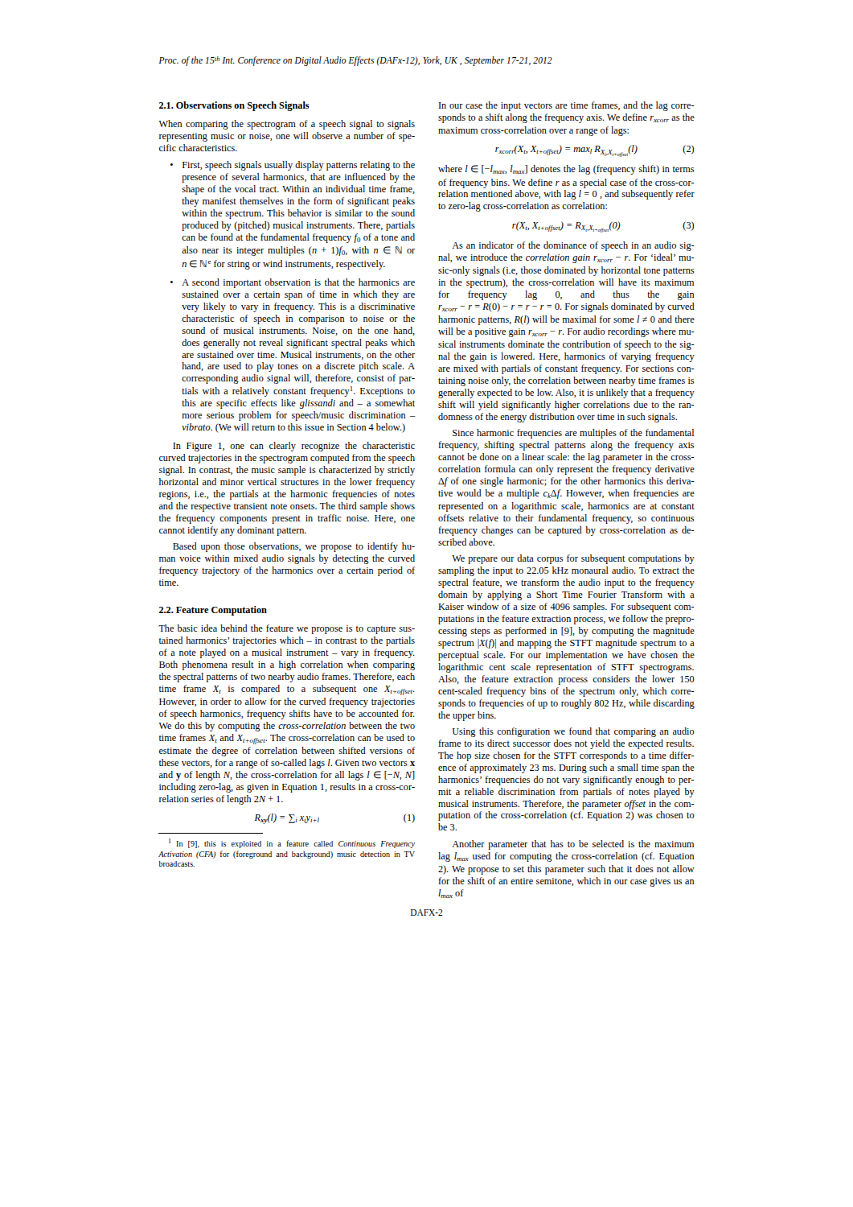Proc. of the 15th Int. Conference on Digital Audio Effects (DAFx-12), York, UK , September 17-21, 2012
2.1. Observations on Speech Signals
When comparing the spectrogram of a speech signal to signals representing music or noise, one will observe a number of specific characteristics.
First, speech signals usually display patterns relating to the presence of several harmonics, that are influenced by the shape of the vocal tract. Within an individual time frame, they manifest themselves in the form of significant peaks within the spectrum. This behavior is similar to the sound produced by (pitched) musical instruments. There, partials can be found at the fundamental frequency f 0 of a tone and also near its integer multiples (n + 1)f 0, with n ∈ ℕ or n ∈ ℕe for string or wind instruments, respectively.
A second important observation is that the harmonics are sustained over a certain span of time in which they are very likely to vary in frequency. This is a discriminative characteristic of speech in comparison to noise or the sound of musical instruments. Noise, on the one hand, does generally not reveal significant spectral peaks which are sustained over time. Musical instruments, on the other hand, are used to play tones on a discrete pitch scale. A corresponding audio signal will, therefore, consist of partials with a relatively constant frequency1. Exceptions to this are specific effects like glissandi and – a somewhat more serious problem for speech/music discrimination – vibrato. (We will return to this issue in Section 4 below.)
In Figure 1, one can clearly recognize the characteristic curved trajectories in the spectrogram computed from the speech signal. In contrast, the music sample is characterized by strictly horizontal and minor vertical structures in the lower frequency regions, i.e., the partials at the harmonic frequencies of notes and the respective transient note onsets. The third sample shows the frequency components present in traffic noise. Here, one cannot identify any dominant pattern.
Based upon those observations, we propose to identify human voice within mixed audio signals by detecting the curved frequency trajectory of the harmonics over a certain period of time.
2.2. Feature Computation
The basic idea behind the feature we propose is to capture sustained harmonics’ trajectories which – in contrast to the partials of a note played on a musical instrument – vary in frequency. Both phenomena result in a high correlation when comparing the spectral patterns of two nearby audio frames. Therefore, each time frame Xt is compared to a subsequent one Xt+offset. However, in order to allow for the curved frequency trajectories of speech harmonics, frequency shifts have to be accounted for. We do this by computing the cross-correlation between the two time frames Xt and Xt+offset. The cross-correlation can be used to estimate the degree of correlation between shifted versions of these vectors, for a range of so-called lags l. Given two vectors x and y of length N, the cross-correlation for all lags l ∈ [−N, N] including zero-lag, as given in Equation 1, results in a cross-correlation series of length 2N + 1.
Rxy(l) = ∑i xiyi+l (1)
1 In [9], this is exploited in a feature called Continuous Frequency Activation (CFA) for (foreground and background) music detection in TV broadcasts.
In our case the input vectors are time frames, and the lag corresponds to a shift along the frequency axis. We define rxcorr as the maximum cross-correlation over a range of lags:
rxcorr(Xt, Xt+offset) = maxl RXt,Xt+offset(l) (2)
where l ∈ [−lmax, lmax] denotes the lag (frequency shift) in terms of frequency bins. We define r as a special case of the cross-correlation mentioned above, with lag l = 0 , and subsequently refer to zero-lag cross-correlation as correlation:
r(Xt, Xt+offset) = RXt,Xt+offset(0) (3)
As an indicator of the dominance of speech in an audio signal, we introduce the correlation gain rxcorr − r. For ‘ideal’ music-only signals (i.e, those dominated by horizontal tone patterns in the spectrum), the cross-correlation will have its maximum for frequency lag 0, and thus the gain rxcorr − r = R(0) − r = r − r = 0. For signals dominated by curved harmonic patterns, R(l) will be maximal for some l ≠ 0 and there will be a positive gain rxcorr − r. For audio recordings where musical instruments dominate the contribution of speech to the signal the gain is lowered. Here, harmonics of varying frequency are mixed with partials of constant frequency. For sections containing noise only, the correlation between nearby time frames is generally expected to be low. Also, it is unlikely that a frequency shift will yield significantly higher correlations due to the randomness of the energy distribution over time in such signals.
Since harmonic frequencies are multiples of the fundamental frequency, shifting spectral patterns along the frequency axis cannot be done on a linear scale: the lag parameter in the cross-correlation formula can only represent the frequency derivative Δf of one single harmonic; for the other harmonics this derivative would be a multiple ck Δf. However, when frequencies are represented on a logarithmic scale, harmonics are at constant offsets relative to their fundamental frequency, so continuous frequency changes can be captured by cross-correlation as described above.
We prepare our data corpus for subsequent computations by sampling the input to 22.05 kHz monaural audio. To extract the spectral feature, we transform the audio input to the frequency domain by applying a Short Time Fourier Transform with a Kaiser window of a size of 4096 samples. For subsequent computations in the feature extraction process, we follow the preprocessing steps as performed in [9], by computing the magnitude spectrum |X(f)| and mapping the STFT magnitude spectrum to a perceptual scale. For our implementation we have chosen the logarithmic cent scale representation of STFT spectrograms. Also, the feature extraction process considers the lower 150 cent-scaled frequency bins of the spectrum only, which corresponds to frequencies of up to roughly 802 Hz, while discarding the upper bins.
Using this configuration we found that comparing an audio frame to its direct successor does not yield the expected results. The hop size chosen for the STFT corresponds to a time difference of approximately 23 ms. During such a small time span the harmonics’ frequencies do not vary significantly enough to permit a reliable discrimination from partials of notes played by musical instruments. Therefore, the parameter offset in the computation of the cross-correlation (cf. Equation 2) was chosen to be 3.
Another parameter that has to be selected is the maximum lag lmax used for computing the cross-correlation (cf. Equation 2). We propose to set this parameter such that it does not allow for the shift of an entire semitone, which in our case gives us an lmax of
DAFX-2